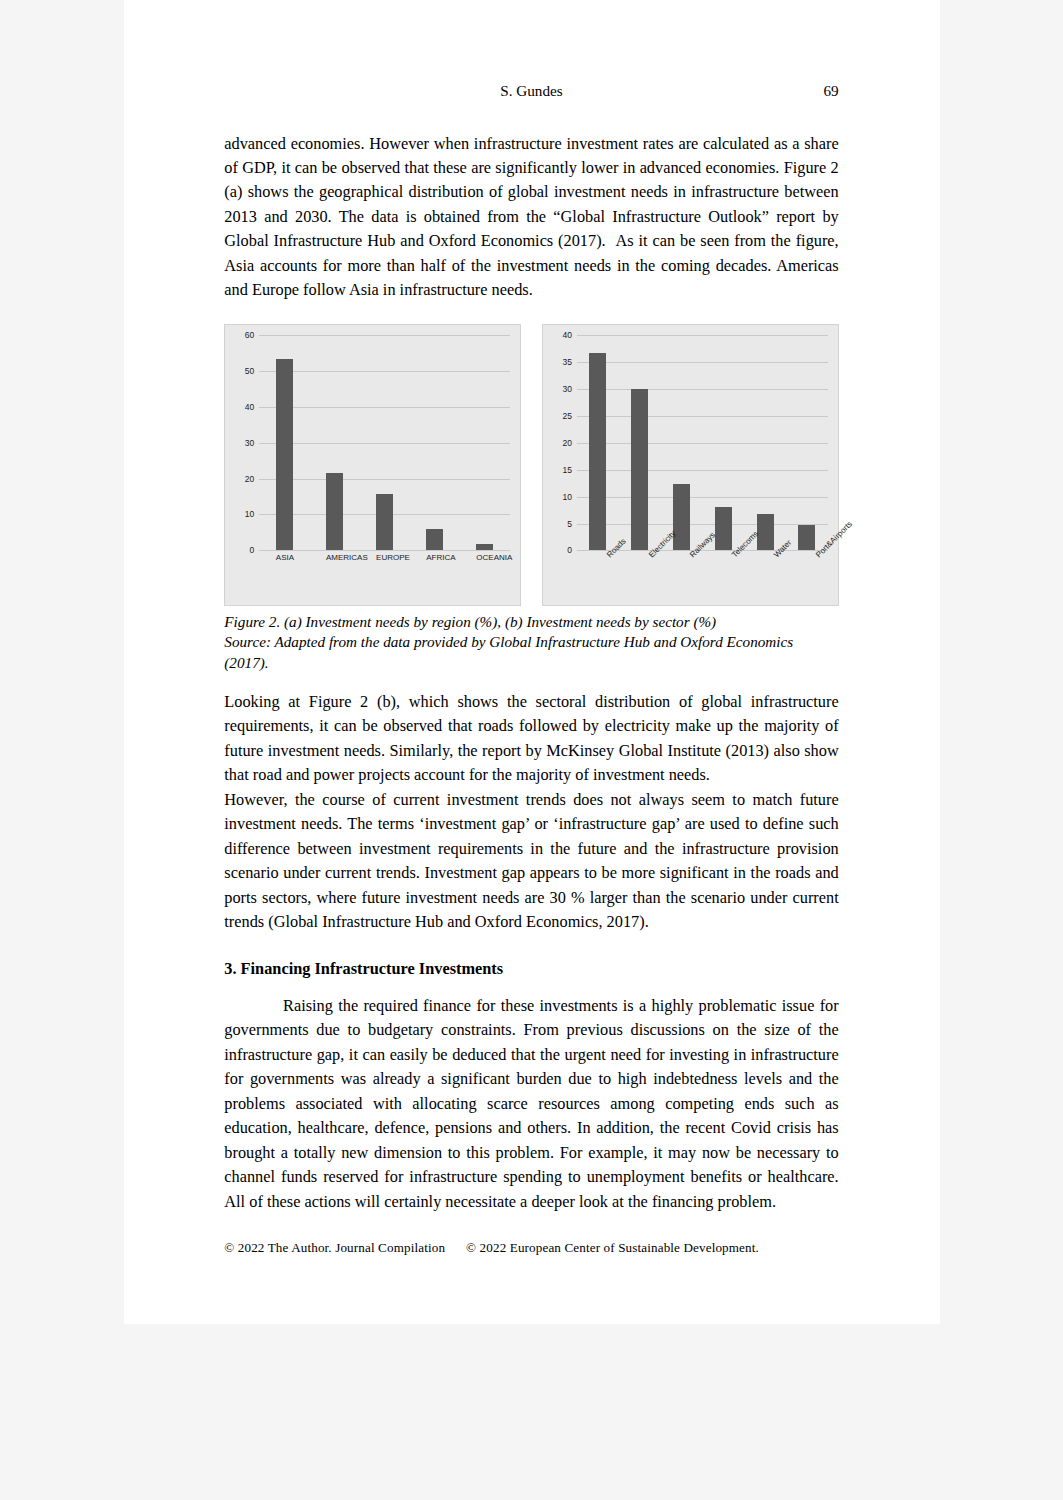S. Gundes 69
advanced economies. However when infrastructure investment rates are calculated as a share of GDP, it can be observed that these are significantly lower in advanced economies. Figure 2 (a) shows the geographical distribution of global investment needs in infrastructure between 2013 and 2030. The data is obtained from the “Global Infrastructure Outlook” report by Global Infrastructure Hub and Oxford Economics (2017). As it can be seen from the figure, Asia accounts for more than half of the investment needs in the coming decades. Americas and Europe follow Asia in infrastructure needs.
60 50 40 30 20 10 0
ASIA AMERICAS EUROPE AFRICA OCEANIA
40 35 30 25 20 15 10 5 0
Roads Electricity Railways Telecoms Water Port&Airports
Figure 2. (a) Investment needs by region (%), (b) Investment needs by sector (%)
Source: Adapted from the data provided by Global Infrastructure Hub and Oxford Economics (2017).
Looking at Figure 2 (b), which shows the sectoral distribution of global infrastructure requirements, it can be observed that roads followed by electricity make up the majority of future investment needs. Similarly, the report by McKinsey Global Institute (2013) also show that road and power projects account for the majority of investment needs.
However, the course of current investment trends does not always seem to match future investment needs. The terms ‘investment gap’ or ‘infrastructure gap’ are used to define such difference between investment requirements in the future and the infrastructure provision scenario under current trends. Investment gap appears to be more significant in the roads and ports sectors, where future investment needs are 30 % larger than the scenario under current trends (Global Infrastructure Hub and Oxford Economics, 2017).
3. Financing Infrastructure Investments
Raising the required finance for these investments is a highly problematic issue for governments due to budgetary constraints. From previous discussions on the size of the infrastructure gap, it can easily be deduced that the urgent need for investing in infrastructure for governments was already a significant burden due to high indebtedness levels and the problems associated with allocating scarce resources among competing ends such as education, healthcare, defence, pensions and others. In addition, the recent Covid crisis has brought a totally new dimension to this problem. For example, it may now be necessary to channel funds reserved for infrastructure spending to unemployment benefits or healthcare. All of these actions will certainly necessitate a deeper look at the financing problem.
© 2022 The Author. Journal Compilation © 2022 European Center of Sustainable Development.